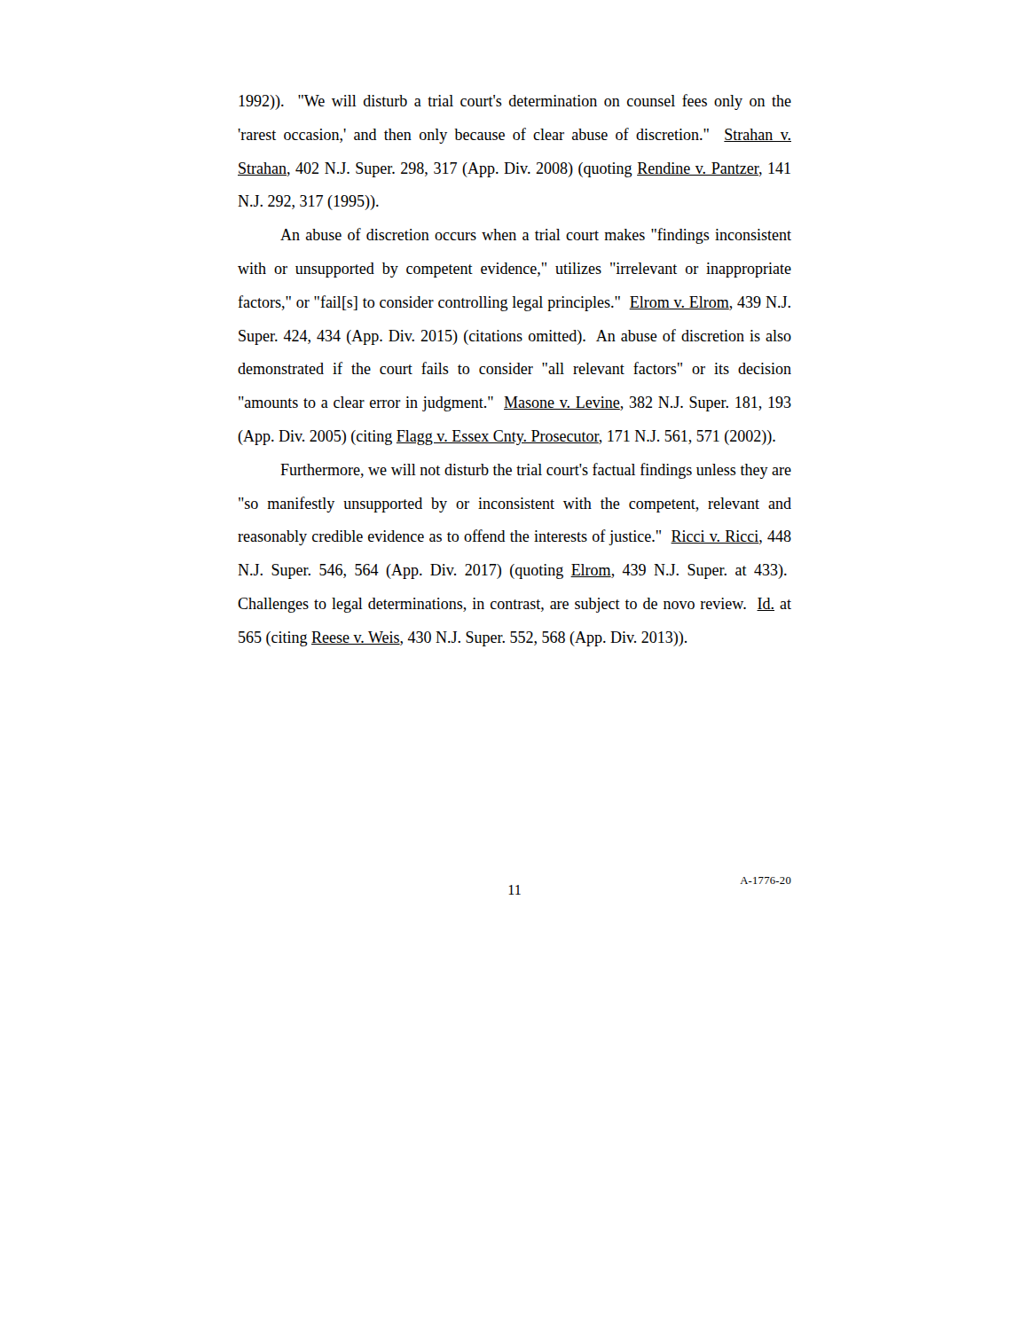1992)). "We will disturb a trial court's determination on counsel fees only on the 'rarest occasion,' and then only because of clear abuse of discretion." Strahan v. Strahan, 402 N.J. Super. 298, 317 (App. Div. 2008) (quoting Rendine v. Pantzer, 141 N.J. 292, 317 (1995)).
An abuse of discretion occurs when a trial court makes "findings inconsistent with or unsupported by competent evidence," utilizes "irrelevant or inappropriate factors," or "fail[s] to consider controlling legal principles." Elrom v. Elrom, 439 N.J. Super. 424, 434 (App. Div. 2015) (citations omitted). An abuse of discretion is also demonstrated if the court fails to consider "all relevant factors" or its decision "amounts to a clear error in judgment." Masone v. Levine, 382 N.J. Super. 181, 193 (App. Div. 2005) (citing Flagg v. Essex Cnty. Prosecutor, 171 N.J. 561, 571 (2002)).
Furthermore, we will not disturb the trial court's factual findings unless they are "so manifestly unsupported by or inconsistent with the competent, relevant and reasonably credible evidence as to offend the interests of justice." Ricci v. Ricci, 448 N.J. Super. 546, 564 (App. Div. 2017) (quoting Elrom, 439 N.J. Super. at 433). Challenges to legal determinations, in contrast, are subject to de novo review. Id. at 565 (citing Reese v. Weis, 430 N.J. Super. 552, 568 (App. Div. 2013)).
11 A-1776-20